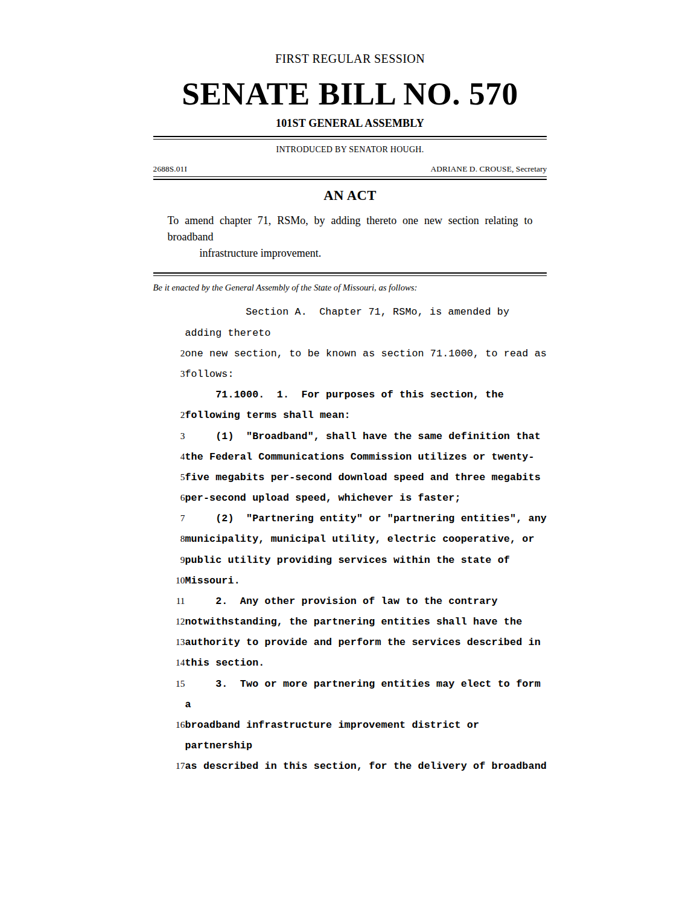FIRST REGULAR SESSION
SENATE BILL NO. 570
101ST GENERAL ASSEMBLY
INTRODUCED BY SENATOR HOUGH.
2688S.01I ADRIANE D. CROUSE, Secretary
AN ACT
To amend chapter 71, RSMo, by adding thereto one new section relating to broadband infrastructure improvement.
Be it enacted by the General Assembly of the State of Missouri, as follows:
| | Section A. Chapter 71, RSMo, is amended by adding thereto |
| 2 | one new section, to be known as section 71.1000, to read as |
| 3 | follows: |
| | 71.1000. 1. For purposes of this section, the |
| 2 | following terms shall mean: |
| 3 | (1) "Broadband", shall have the same definition that |
| 4 | the Federal Communications Commission utilizes or twenty- |
| 5 | five megabits per-second download speed and three megabits |
| 6 | per-second upload speed, whichever is faster; |
| 7 | (2) "Partnering entity" or "partnering entities", any |
| 8 | municipality, municipal utility, electric cooperative, or |
| 9 | public utility providing services within the state of |
| 10 | Missouri. |
| 11 | 2. Any other provision of law to the contrary |
| 12 | notwithstanding, the partnering entities shall have the |
| 13 | authority to provide and perform the services described in |
| 14 | this section. |
| 15 | 3. Two or more partnering entities may elect to form a |
| 16 | broadband infrastructure improvement district or partnership |
| 17 | as described in this section, for the delivery of broadband |